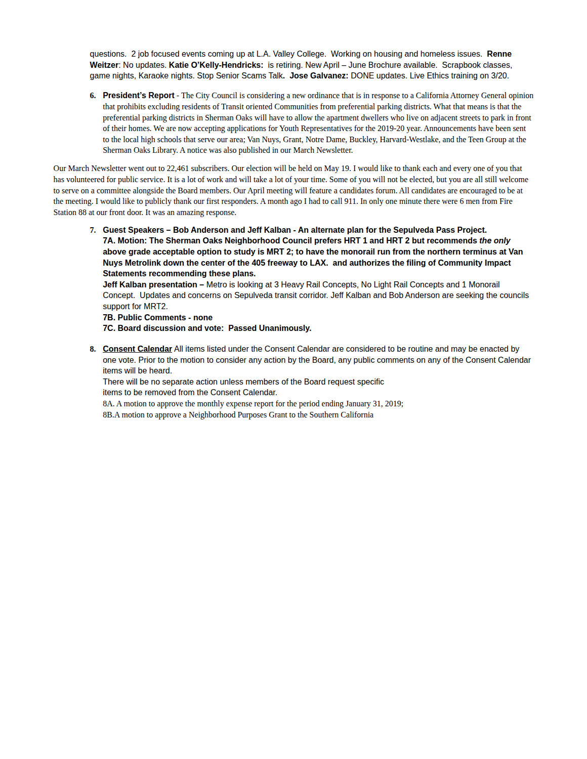questions. 2 job focused events coming up at L.A. Valley College. Working on housing and homeless issues. Renne Weitzer: No updates. Katie O’Kelly-Hendricks: is retiring. New April – June Brochure available. Scrapbook classes, game nights, Karaoke nights. Stop Senior Scams Talk. Jose Galvanez: DONE updates. Live Ethics training on 3/20.
6. President’s Report - The City Council is considering a new ordinance that is in response to a California Attorney General opinion that prohibits excluding residents of Transit oriented Communities from preferential parking districts. What that means is that the preferential parking districts in Sherman Oaks will have to allow the apartment dwellers who live on adjacent streets to park in front of their homes. We are now accepting applications for Youth Representatives for the 2019-20 year. Announcements have been sent to the local high schools that serve our area; Van Nuys, Grant, Notre Dame, Buckley, Harvard-Westlake, and the Teen Group at the Sherman Oaks Library. A notice was also published in our March Newsletter.
Our March Newsletter went out to 22,461 subscribers. Our election will be held on May 19. I would like to thank each and every one of you that has volunteered for public service. It is a lot of work and will take a lot of your time. Some of you will not be elected, but you are all still welcome to serve on a committee alongside the Board members. Our April meeting will feature a candidates forum. All candidates are encouraged to be at the meeting. I would like to publicly thank our first responders. A month ago I had to call 911. In only one minute there were 6 men from Fire Station 88 at our front door. It was an amazing response.
7. Guest Speakers – Bob Anderson and Jeff Kalban - An alternate plan for the Sepulveda Pass Project.
7A. Motion: The Sherman Oaks Neighborhood Council prefers HRT 1 and HRT 2 but recommends the only above grade acceptable option to study is MRT 2; to have the monorail run from the northern terminus at Van Nuys Metrolink down the center of the 405 freeway to LAX. and authorizes the filing of Community Impact Statements recommending these plans.
Jeff Kalban presentation – Metro is looking at 3 Heavy Rail Concepts, No Light Rail Concepts and 1 Monorail Concept. Updates and concerns on Sepulveda transit corridor. Jeff Kalban and Bob Anderson are seeking the councils support for MRT2.
7B. Public Comments - none
7C. Board discussion and vote: Passed Unanimously.
8. Consent Calendar All items listed under the Consent Calendar are considered to be routine and may be enacted by one vote. Prior to the motion to consider any action by the Board, any public comments on any of the Consent Calendar items will be heard.
There will be no separate action unless members of the Board request specific
items to be removed from the Consent Calendar.
8A. A motion to approve the monthly expense report for the period ending January 31, 2019;
8B.A motion to approve a Neighborhood Purposes Grant to the Southern California